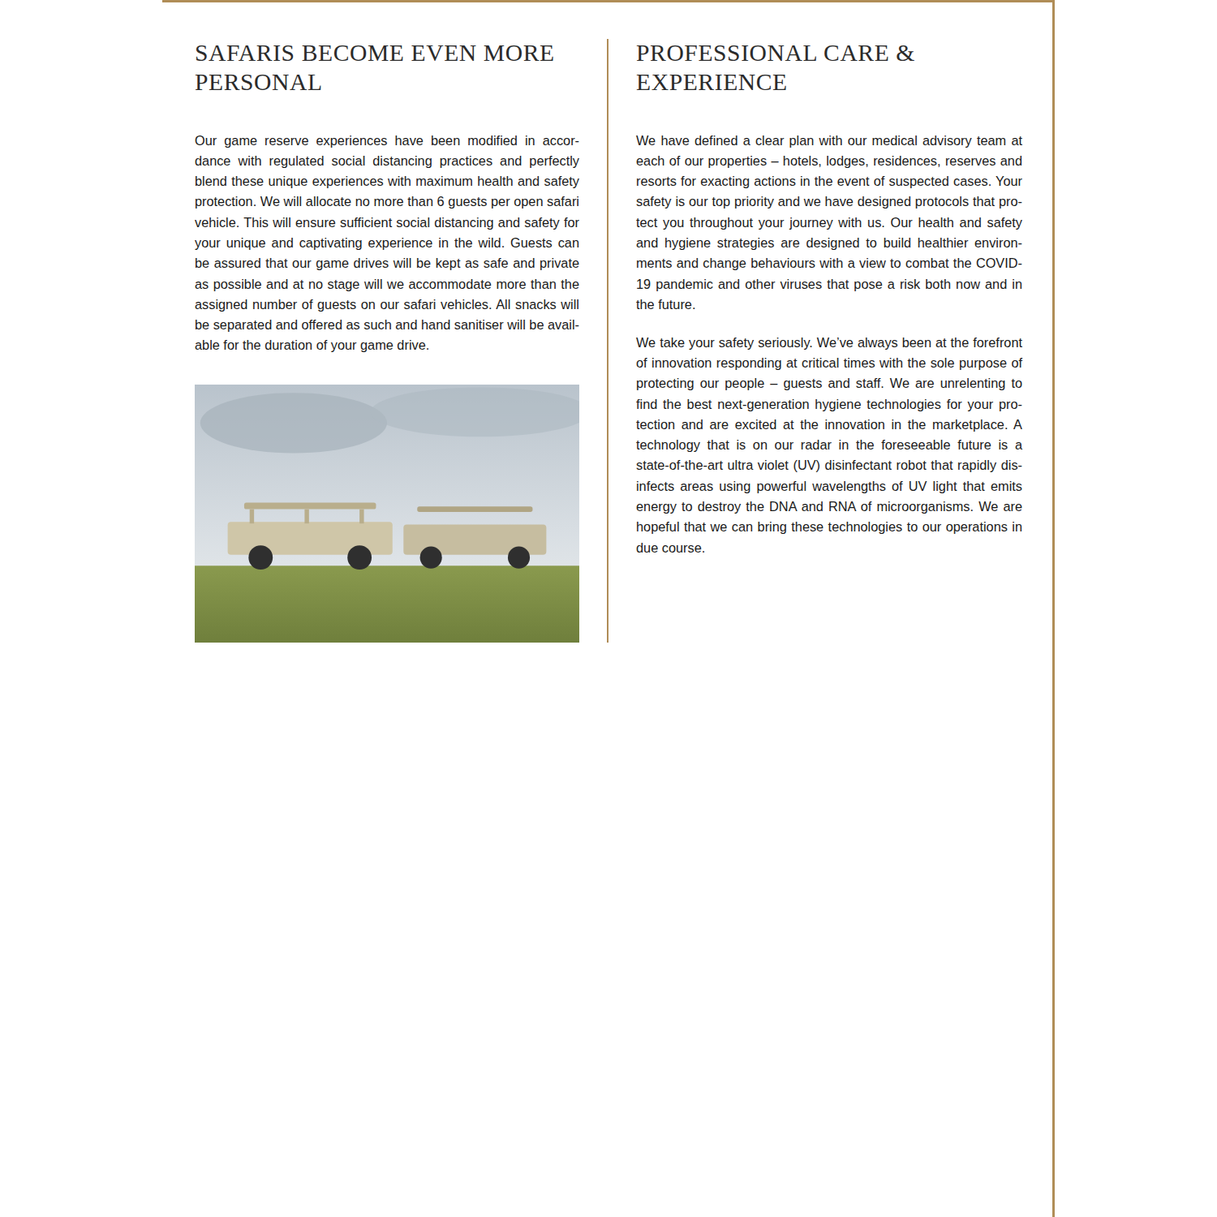Safaris become even more personal
Our game reserve experiences have been modified in accordance with regulated social distancing practices and perfectly blend these unique experiences with maximum health and safety protection. We will allocate no more than 6 guests per open safari vehicle. This will ensure sufficient social distancing and safety for your unique and captivating experience in the wild. Guests can be assured that our game drives will be kept as safe and private as possible and at no stage will we accommodate more than the assigned number of guests on our safari vehicles. All snacks will be separated and offered as such and hand sanitiser will be available for the duration of your game drive.
Professional care & experience
We have defined a clear plan with our medical advisory team at each of our properties – hotels, lodges, residences, reserves and resorts for exacting actions in the event of suspected cases. Your safety is our top priority and we have designed protocols that protect you throughout your journey with us. Our health and safety and hygiene strategies are designed to build healthier environments and change behaviours with a view to combat the COVID-19 pandemic and other viruses that pose a risk both now and in the future.
We take your safety seriously. We’ve always been at the forefront of innovation responding at critical times with the sole purpose of protecting our people – guests and staff. We are unrelenting to find the best next-generation hygiene technologies for your protection and are excited at the innovation in the marketplace. A technology that is on our radar in the foreseeable future is a state-of-the-art ultra violet (UV) disinfectant robot that rapidly disinfects areas using powerful wavelengths of UV light that emits energy to destroy the DNA and RNA of microorganisms. We are hopeful that we can bring these technologies to our operations in due course.